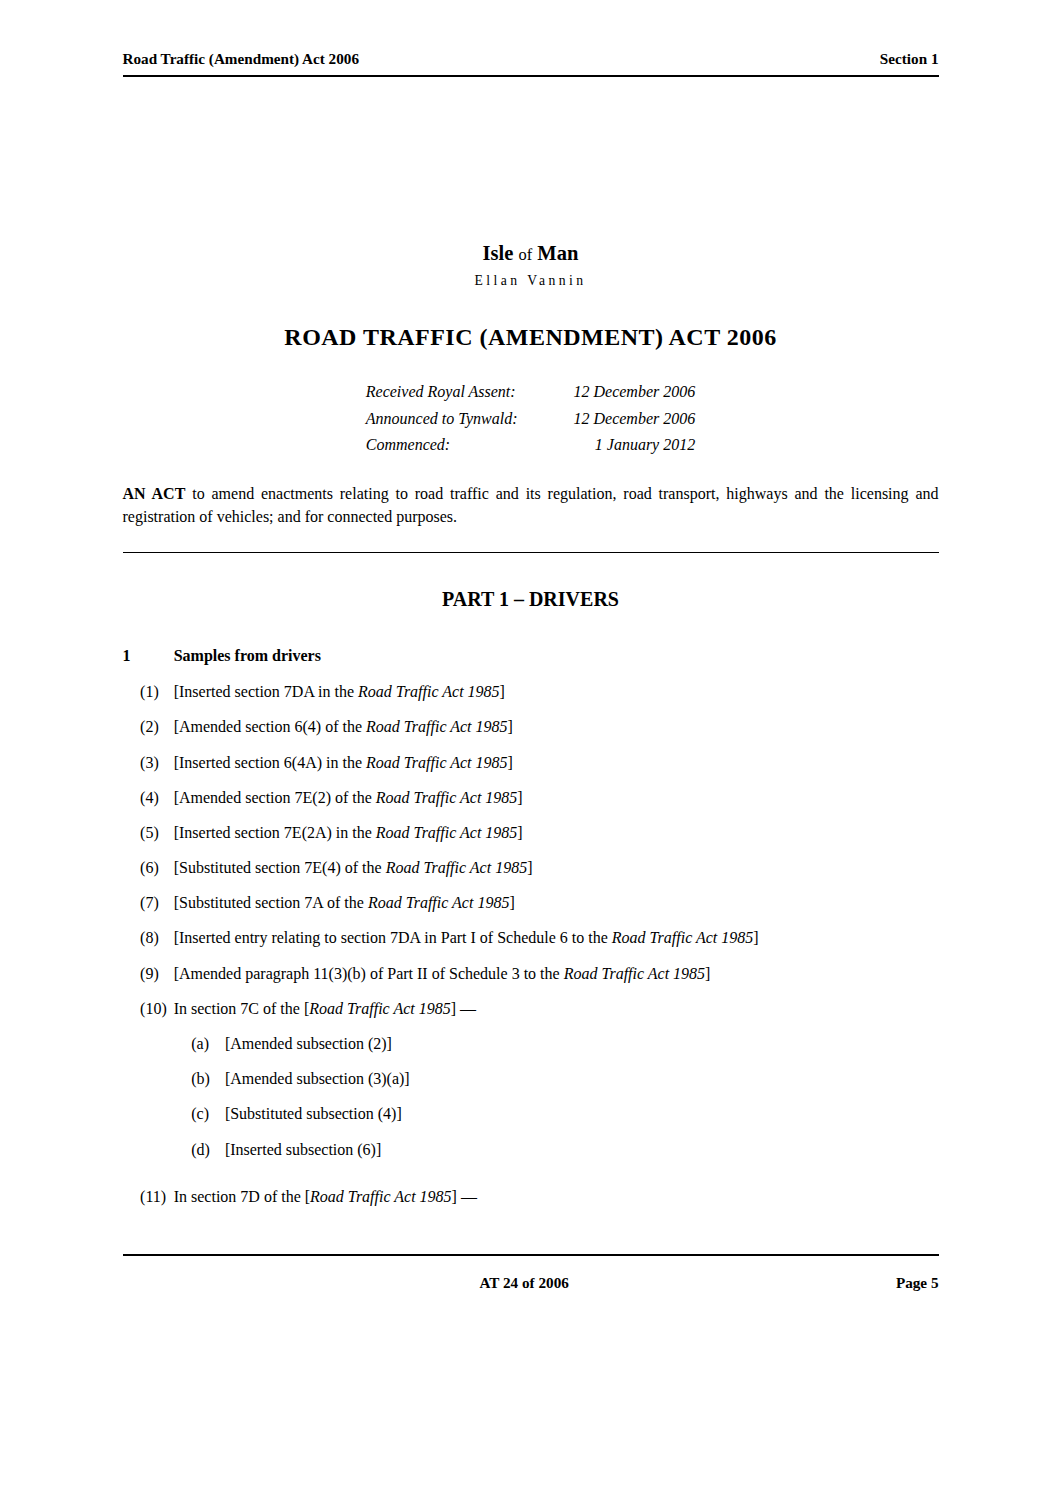Road Traffic (Amendment) Act 2006 Section 1
Isle of Man
Ellan Vannin
ROAD TRAFFIC (AMENDMENT) ACT 2006
| Received Royal Assent: | 12 December 2006 |
| Announced to Tynwald: | 12 December 2006 |
| Commenced: | 1 January 2012 |
AN ACT to amend enactments relating to road traffic and its regulation, road transport, highways and the licensing and registration of vehicles; and for connected purposes.
PART 1 – DRIVERS
1 Samples from drivers
(1) [Inserted section 7DA in the Road Traffic Act 1985]
(2) [Amended section 6(4) of the Road Traffic Act 1985]
(3) [Inserted section 6(4A) in the Road Traffic Act 1985]
(4) [Amended section 7E(2) of the Road Traffic Act 1985]
(5) [Inserted section 7E(2A) in the Road Traffic Act 1985]
(6) [Substituted section 7E(4) of the Road Traffic Act 1985]
(7) [Substituted section 7A of the Road Traffic Act 1985]
(8) [Inserted entry relating to section 7DA in Part I of Schedule 6 to the Road Traffic Act 1985]
(9) [Amended paragraph 11(3)(b) of Part II of Schedule 3 to the Road Traffic Act 1985]
(10) In section 7C of the [Road Traffic Act 1985] —
(a)[Amended subsection (2)]
(b)[Amended subsection (3)(a)]
(c)[Substituted subsection (4)]
(d)[Inserted subsection (6)]
(11) In section 7D of the [Road Traffic Act 1985] —
AT 24 of 2006 Page 5